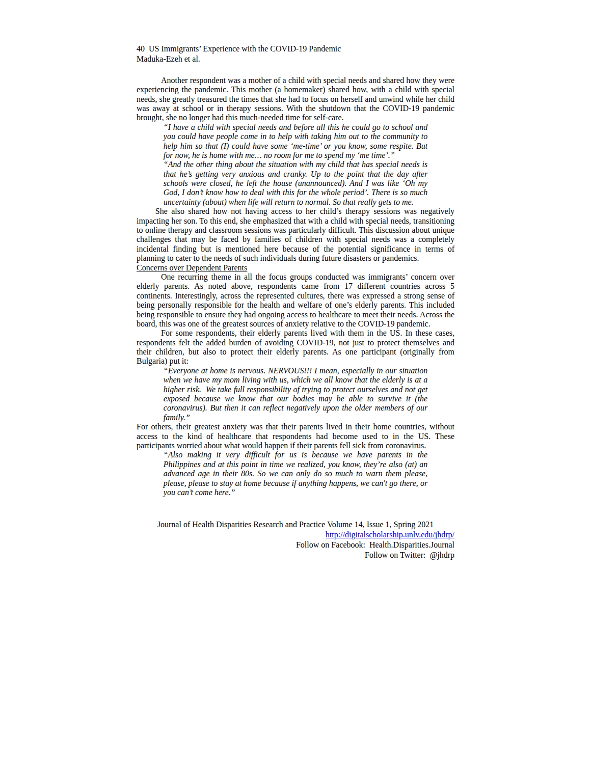40 US Immigrants’ Experience with the COVID-19 Pandemic
Maduka-Ezeh et al.
Another respondent was a mother of a child with special needs and shared how they were experiencing the pandemic. This mother (a homemaker) shared how, with a child with special needs, she greatly treasured the times that she had to focus on herself and unwind while her child was away at school or in therapy sessions. With the shutdown that the COVID-19 pandemic brought, she no longer had this much-needed time for self-care.
“I have a child with special needs and before all this he could go to school and you could have people come in to help with taking him out to the community to help him so that (I) could have some ‘me-time’ or you know, some respite. But for now, he is home with me… no room for me to spend my ‘me time’.”
“And the other thing about the situation with my child that has special needs is that he’s getting very anxious and cranky. Up to the point that the day after schools were closed, he left the house (unannounced). And I was like ‘Oh my God, I don’t know how to deal with this for the whole period’. There is so much uncertainty (about) when life will return to normal. So that really gets to me.
She also shared how not having access to her child’s therapy sessions was negatively impacting her son. To this end, she emphasized that with a child with special needs, transitioning to online therapy and classroom sessions was particularly difficult. This discussion about unique challenges that may be faced by families of children with special needs was a completely incidental finding but is mentioned here because of the potential significance in terms of planning to cater to the needs of such individuals during future disasters or pandemics.
Concerns over Dependent Parents
One recurring theme in all the focus groups conducted was immigrants’ concern over elderly parents. As noted above, respondents came from 17 different countries across 5 continents. Interestingly, across the represented cultures, there was expressed a strong sense of being personally responsible for the health and welfare of one’s elderly parents. This included being responsible to ensure they had ongoing access to healthcare to meet their needs. Across the board, this was one of the greatest sources of anxiety relative to the COVID-19 pandemic.
For some respondents, their elderly parents lived with them in the US. In these cases, respondents felt the added burden of avoiding COVID-19, not just to protect themselves and their children, but also to protect their elderly parents. As one participant (originally from Bulgaria) put it:
“Everyone at home is nervous. NERVOUS!!! I mean, especially in our situation when we have my mom living with us, which we all know that the elderly is at a higher risk. We take full responsibility of trying to protect ourselves and not get exposed because we know that our bodies may be able to survive it (the coronavirus). But then it can reflect negatively upon the older members of our family.”
For others, their greatest anxiety was that their parents lived in their home countries, without access to the kind of healthcare that respondents had become used to in the US. These participants worried about what would happen if their parents fell sick from coronavirus.
“Also making it very difficult for us is because we have parents in the Philippines and at this point in time we realized, you know, they’re also (at) an advanced age in their 80s. So we can only do so much to warn them please, please, please to stay at home because if anything happens, we can't go there, or you can’t come here.”
Journal of Health Disparities Research and Practice Volume 14, Issue 1, Spring 2021
http://digitalscholarship.unlv.edu/jhdrp/
Follow on Facebook: Health.Disparities.Journal
Follow on Twitter: @jhdrp